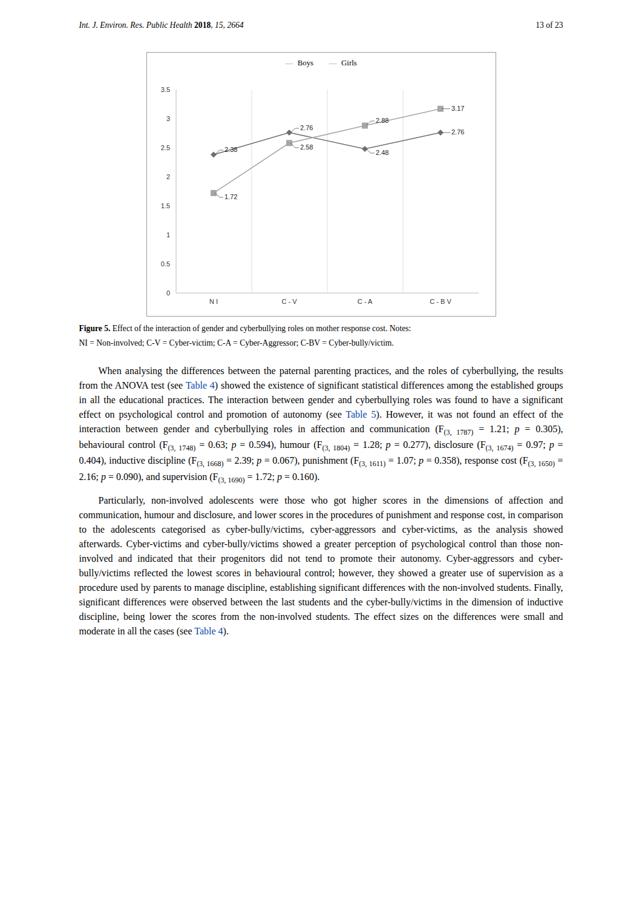Int. J. Environ. Res. Public Health 2018, 15, 2664
13 of 23
Boys Girls
3.5 3 2.5 2 1.5 1 0.5 0 2.38 1.72 2.76 2.58 2.48 2.88 2.76 3.17 N I C - V C - A C - B V
Figure 5. Effect of the interaction of gender and cyberbullying roles on mother response cost. Notes: NI = Non-involved; C-V = Cyber-victim; C-A = Cyber-Aggressor; C-BV = Cyber-bully/victim.
When analysing the differences between the paternal parenting practices, and the roles of cyberbullying, the results from the ANOVA test (see Table 4) showed the existence of significant statistical differences among the established groups in all the educational practices. The interaction between gender and cyberbullying roles was found to have a significant effect on psychological control and promotion of autonomy (see Table 5). However, it was not found an effect of the interaction between gender and cyberbullying roles in affection and communication (F(3, 1787) = 1.21; p = 0.305), behavioural control (F(3, 1748) = 0.63; p = 0.594), humour (F(3, 1804) = 1.28; p = 0.277), disclosure (F(3, 1674) = 0.97; p = 0.404), inductive discipline (F(3, 1668) = 2.39; p = 0.067), punishment (F(3, 1611) = 1.07; p = 0.358), response cost (F(3, 1650) = 2.16; p = 0.090), and supervision (F(3, 1690) = 1.72; p = 0.160).
Particularly, non-involved adolescents were those who got higher scores in the dimensions of affection and communication, humour and disclosure, and lower scores in the procedures of punishment and response cost, in comparison to the adolescents categorised as cyber-bully/victims, cyber-aggressors and cyber-victims, as the analysis showed afterwards. Cyber-victims and cyber-bully/victims showed a greater perception of psychological control than those non-involved and indicated that their progenitors did not tend to promote their autonomy. Cyber-aggressors and cyber-bully/victims reflected the lowest scores in behavioural control; however, they showed a greater use of supervision as a procedure used by parents to manage discipline, establishing significant differences with the non-involved students. Finally, significant differences were observed between the last students and the cyber-bully/victims in the dimension of inductive discipline, being lower the scores from the non-involved students. The effect sizes on the differences were small and moderate in all the cases (see Table 4).